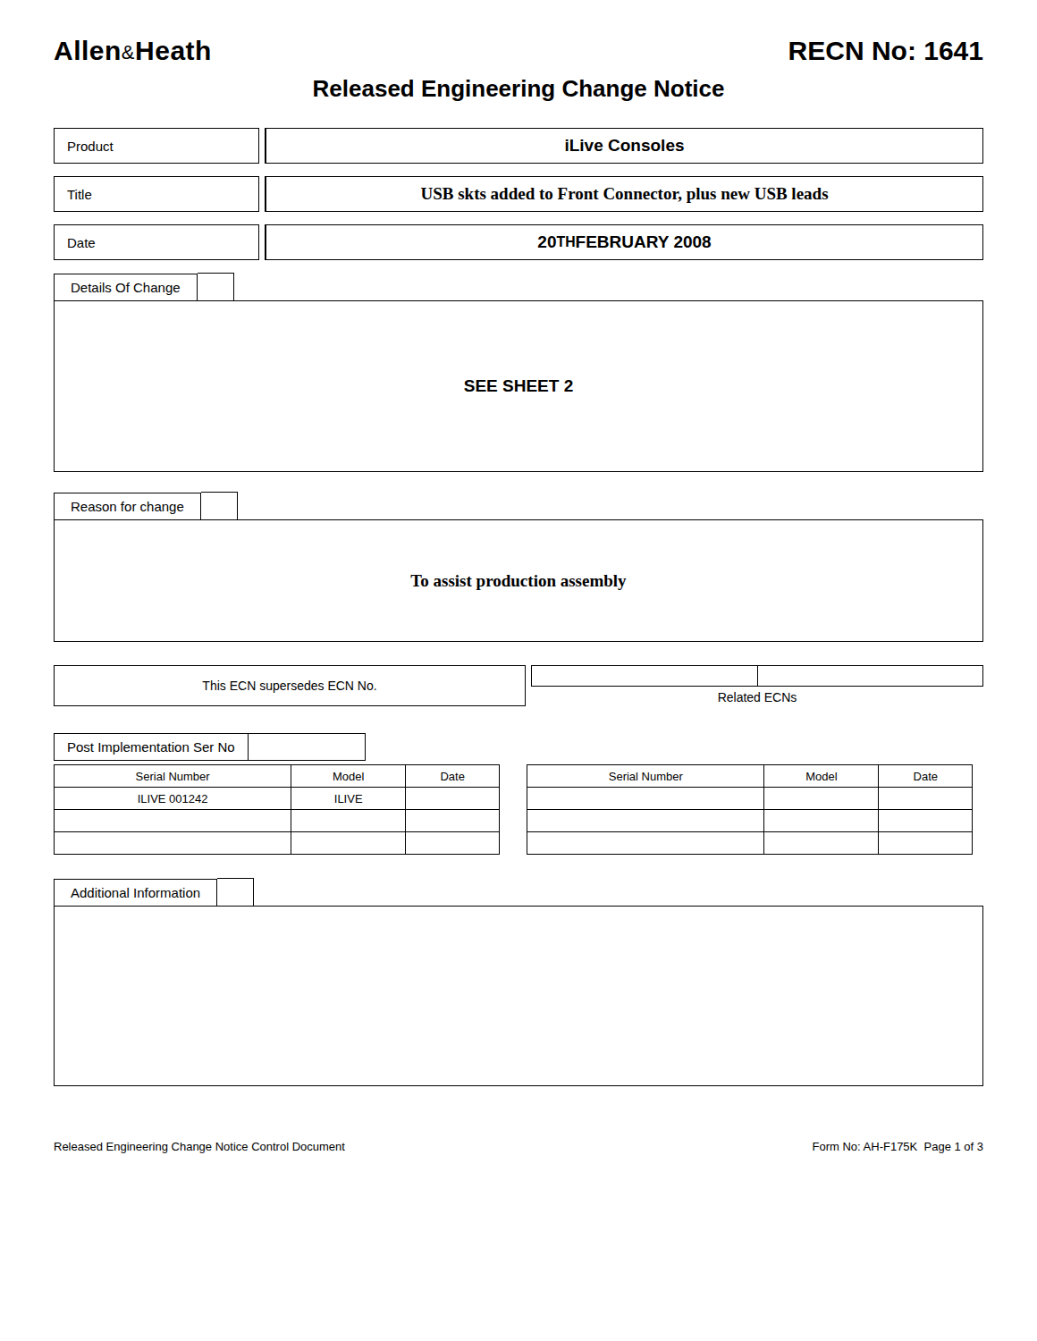Allen&Heath
RECN No: 1641
Released Engineering Change Notice
Product
iLive Consoles
Title
USB skts added to Front Connector, plus new USB leads
Date
20TH FEBRUARY 2008
Details Of Change
SEE SHEET 2
Reason for change
To assist production assembly
This ECN supersedes ECN No.
Related ECNs
Post Implementation Ser No
| Serial Number | Model | Date |
| --- | --- | --- |
| ILIVE 001242 | ILIVE | |
| Serial Number | Model | Date |
| --- | --- | --- |
Additional Information
Released Engineering Change Notice Control Document
Form No: AH-F175K Page 1 of 3